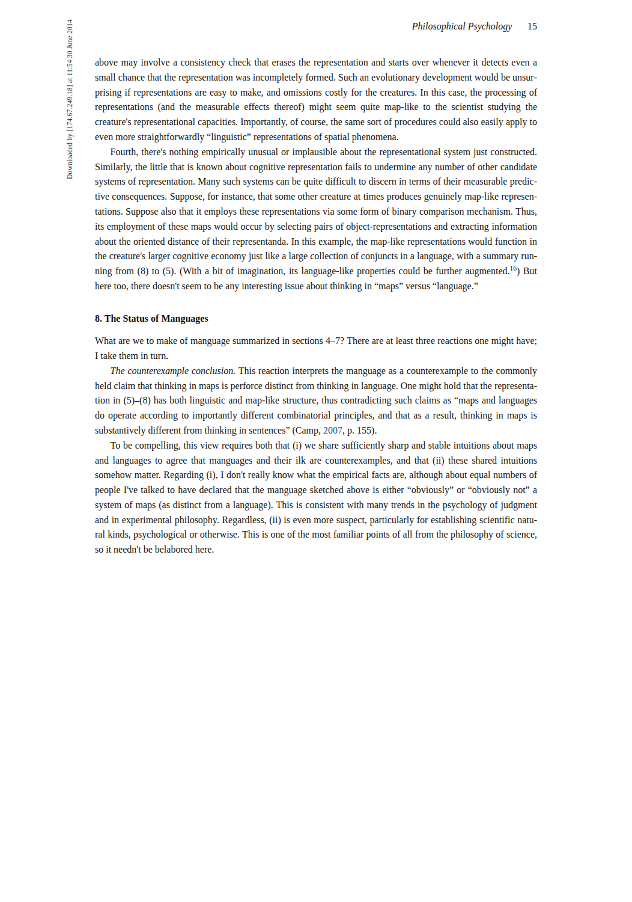Downloaded by [174.67.249.18] at 11:54 30 June 2014
Philosophical Psychology 15
above may involve a consistency check that erases the representation and starts over whenever it detects even a small chance that the representation was incompletely formed. Such an evolutionary development would be unsurprising if representations are easy to make, and omissions costly for the creatures. In this case, the processing of representations (and the measurable effects thereof) might seem quite map-like to the scientist studying the creature's representational capacities. Importantly, of course, the same sort of procedures could also easily apply to even more straightforwardly “linguistic” representations of spatial phenomena.
Fourth, there's nothing empirically unusual or implausible about the representational system just constructed. Similarly, the little that is known about cognitive representation fails to undermine any number of other candidate systems of representation. Many such systems can be quite difficult to discern in terms of their measurable predictive consequences. Suppose, for instance, that some other creature at times produces genuinely map-like representations. Suppose also that it employs these representations via some form of binary comparison mechanism. Thus, its employment of these maps would occur by selecting pairs of object-representations and extracting information about the oriented distance of their representanda. In this example, the map-like representations would function in the creature's larger cognitive economy just like a large collection of conjuncts in a language, with a summary running from (8) to (5). (With a bit of imagination, its language-like properties could be further augmented.16) But here too, there doesn't seem to be any interesting issue about thinking in “maps” versus “language.”
8. The Status of Manguages
What are we to make of manguage summarized in sections 4–7? There are at least three reactions one might have; I take them in turn.
The counterexample conclusion. This reaction interprets the manguage as a counterexample to the commonly held claim that thinking in maps is perforce distinct from thinking in language. One might hold that the representation in (5)–(8) has both linguistic and map-like structure, thus contradicting such claims as “maps and languages do operate according to importantly different combinatorial principles, and that as a result, thinking in maps is substantively different from thinking in sentences” (Camp, 2007, p. 155).
To be compelling, this view requires both that (i) we share sufficiently sharp and stable intuitions about maps and languages to agree that manguages and their ilk are counterexamples, and that (ii) these shared intuitions somehow matter. Regarding (i), I don't really know what the empirical facts are, although about equal numbers of people I've talked to have declared that the manguage sketched above is either “obviously” or “obviously not” a system of maps (as distinct from a language). This is consistent with many trends in the psychology of judgment and in experimental philosophy. Regardless, (ii) is even more suspect, particularly for establishing scientific natural kinds, psychological or otherwise. This is one of the most familiar points of all from the philosophy of science, so it needn't be belabored here.